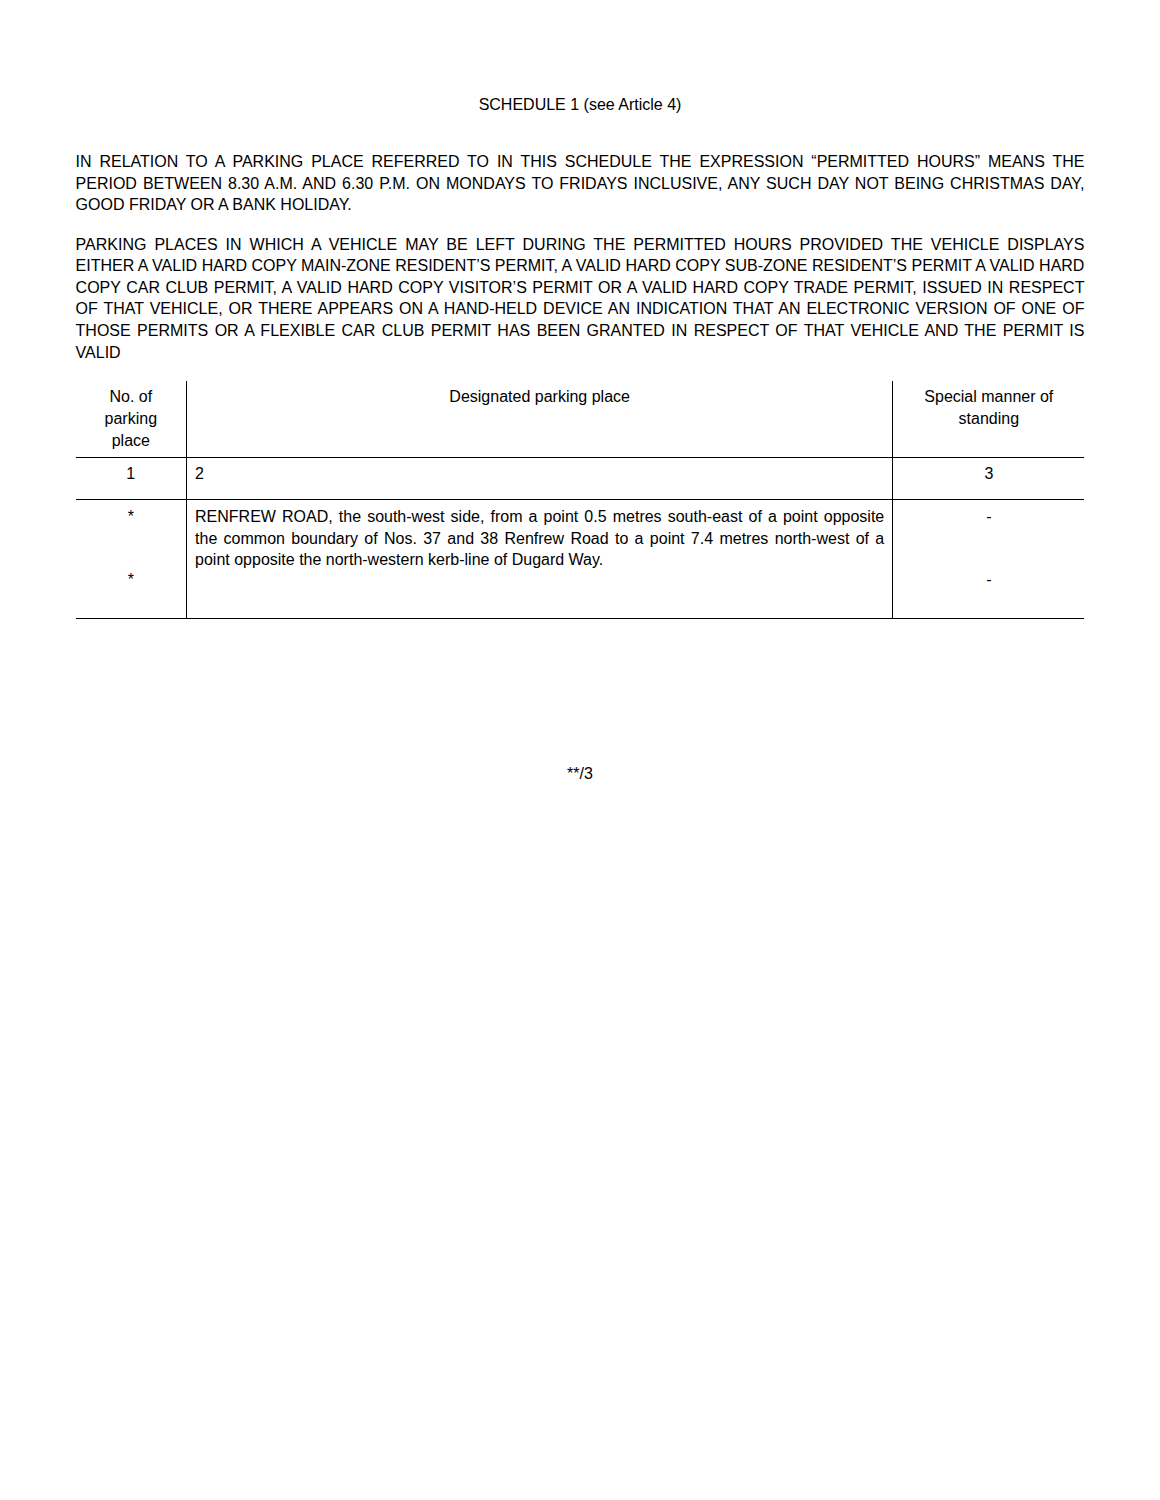SCHEDULE 1 (see Article 4)
IN RELATION TO A PARKING PLACE REFERRED TO IN THIS SCHEDULE THE EXPRESSION “PERMITTED HOURS” MEANS THE PERIOD BETWEEN 8.30 A.M. AND 6.30 P.M. ON MONDAYS TO FRIDAYS INCLUSIVE, ANY SUCH DAY NOT BEING CHRISTMAS DAY, GOOD FRIDAY OR A BANK HOLIDAY.
PARKING PLACES IN WHICH A VEHICLE MAY BE LEFT DURING THE PERMITTED HOURS PROVIDED THE VEHICLE DISPLAYS EITHER A VALID HARD COPY MAIN-ZONE RESIDENT’S PERMIT, A VALID HARD COPY SUB-ZONE RESIDENT’S PERMIT A VALID HARD COPY CAR CLUB PERMIT, A VALID HARD COPY VISITOR’S PERMIT OR A VALID HARD COPY TRADE PERMIT, ISSUED IN RESPECT OF THAT VEHICLE, OR THERE APPEARS ON A HAND-HELD DEVICE AN INDICATION THAT AN ELECTRONIC VERSION OF ONE OF THOSE PERMITS OR A FLEXIBLE CAR CLUB PERMIT HAS BEEN GRANTED IN RESPECT OF THAT VEHICLE AND THE PERMIT IS VALID
| No. of parking place | Designated parking place | Special manner of standing |
| --- | --- | --- |
| 1 | 2 | 3 |
| * * | RENFREW ROAD, the south-west side, from a point 0.5 metres south-east of a point opposite the common boundary of Nos. 37 and 38 Renfrew Road to a point 7.4 metres north-west of a point opposite the north-western kerb-line of Dugard Way. | - - |
**/3